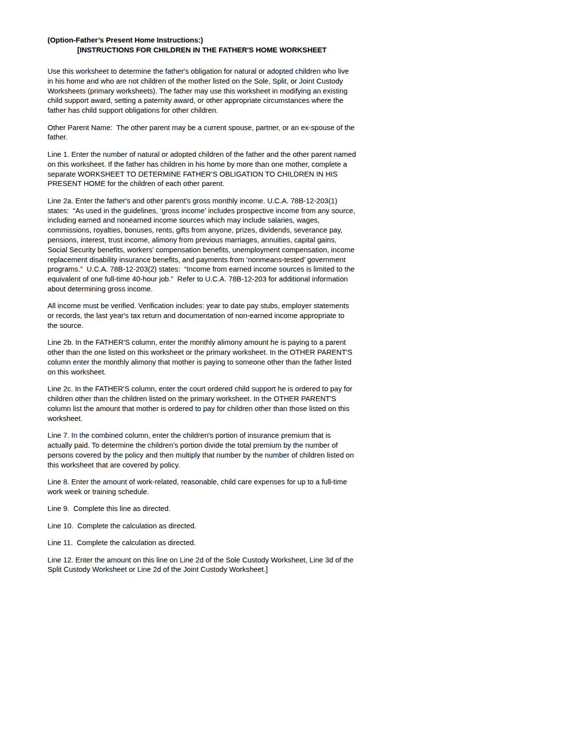(Option-Father’s Present Home Instructions:)
[INSTRUCTIONS FOR CHILDREN IN THE FATHER'S HOME WORKSHEET
Use this worksheet to determine the father's obligation for natural or adopted children who live in his home and who are not children of the mother listed on the Sole, Split, or Joint Custody Worksheets (primary worksheets). The father may use this worksheet in modifying an existing child support award, setting a paternity award, or other appropriate circumstances where the father has child support obligations for other children.
Other Parent Name: The other parent may be a current spouse, partner, or an ex-spouse of the father.
Line 1. Enter the number of natural or adopted children of the father and the other parent named on this worksheet. If the father has children in his home by more than one mother, complete a separate WORKSHEET TO DETERMINE FATHER’S OBLIGATION TO CHILDREN IN HIS PRESENT HOME for the children of each other parent.
Line 2a. Enter the father's and other parent's gross monthly income. U.C.A. 78B-12-203(1) states: “As used in the guidelines, ‘gross income’ includes prospective income from any source, including earned and nonearned income sources which may include salaries, wages, commissions, royalties, bonuses, rents, gifts from anyone, prizes, dividends, severance pay, pensions, interest, trust income, alimony from previous marriages, annuities, capital gains, Social Security benefits, workers' compensation benefits, unemployment compensation, income replacement disability insurance benefits, and payments from ‘nonmeans-tested’ government programs.” U.C.A. 78B-12-203(2) states: “Income from earned income sources is limited to the equivalent of one full-time 40-hour job.” Refer to U.C.A. 78B-12-203 for additional information about determining gross income.
All income must be verified. Verification includes: year to date pay stubs, employer statements or records, the last year's tax return and documentation of non-earned income appropriate to the source.
Line 2b. In the FATHER'S column, enter the monthly alimony amount he is paying to a parent other than the one listed on this worksheet or the primary worksheet. In the OTHER PARENT'S column enter the monthly alimony that mother is paying to someone other than the father listed on this worksheet.
Line 2c. In the FATHER'S column, enter the court ordered child support he is ordered to pay for children other than the children listed on the primary worksheet. In the OTHER PARENT'S column list the amount that mother is ordered to pay for children other than those listed on this worksheet.
Line 7. In the combined column, enter the children's portion of insurance premium that is actually paid. To determine the children's portion divide the total premium by the number of persons covered by the policy and then multiply that number by the number of children listed on this worksheet that are covered by policy.
Line 8. Enter the amount of work-related, reasonable, child care expenses for up to a full-time work week or training schedule.
Line 9. Complete this line as directed.
Line 10. Complete the calculation as directed.
Line 11. Complete the calculation as directed.
Line 12. Enter the amount on this line on Line 2d of the Sole Custody Worksheet, Line 3d of the Split Custody Worksheet or Line 2d of the Joint Custody Worksheet.]